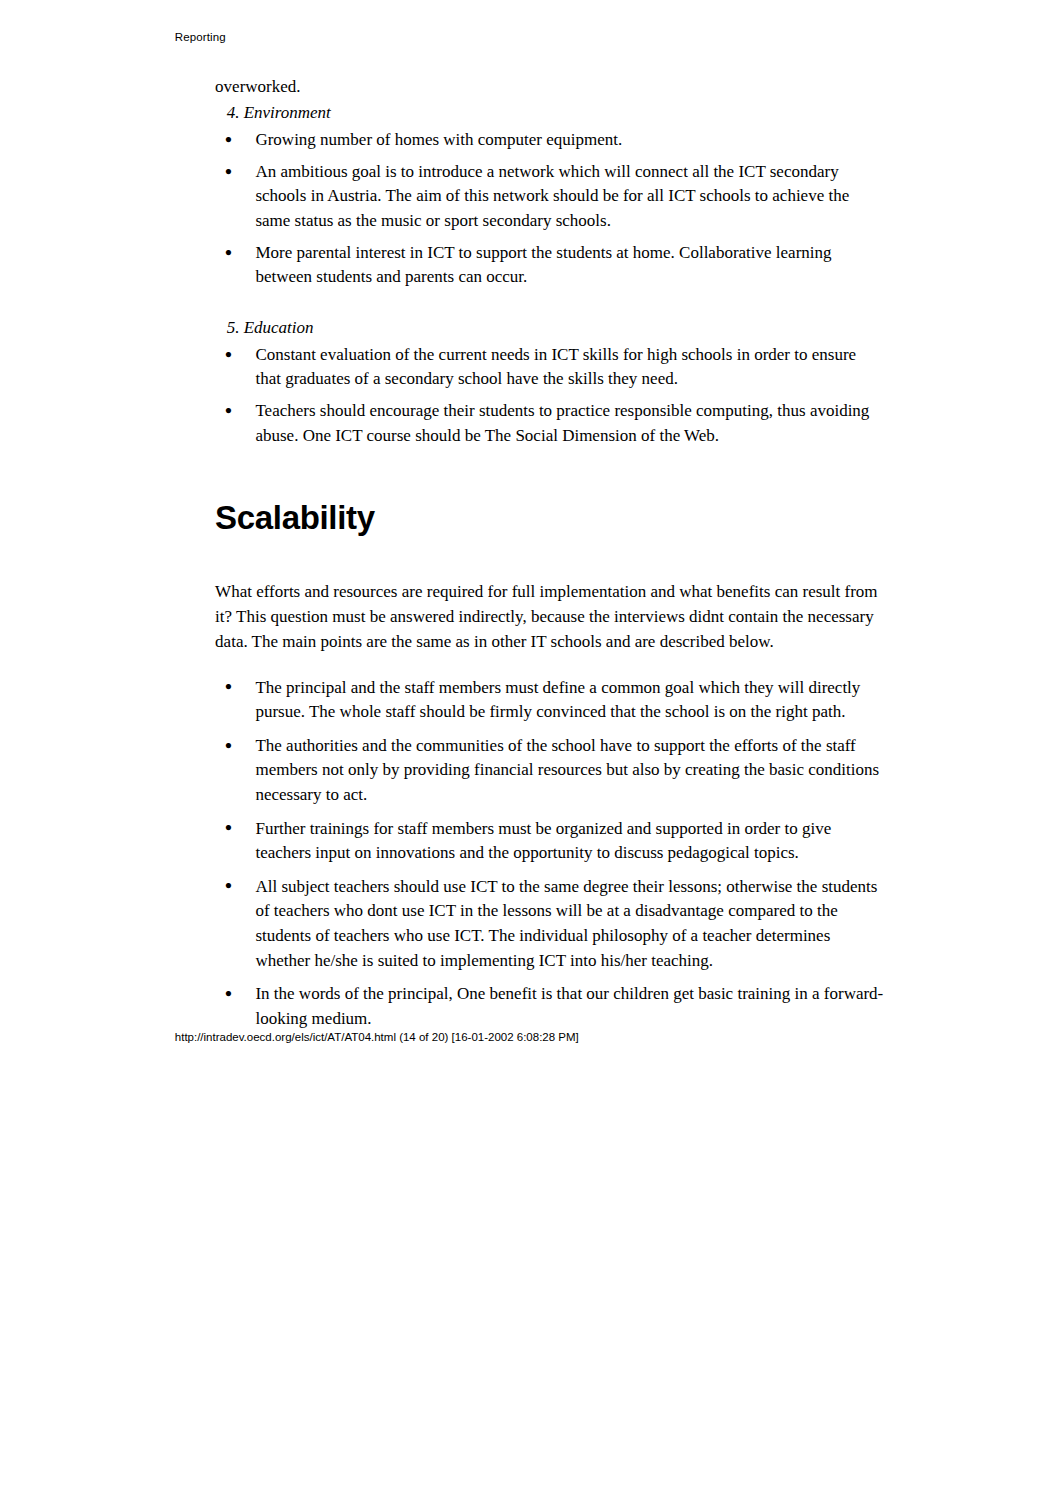Reporting
overworked.
4. Environment
Growing number of homes with computer equipment.
An ambitious goal is to introduce a network which will connect all the ICT secondary schools in Austria. The aim of this network should be for all ICT schools to achieve the same status as the music or sport secondary schools.
More parental interest in ICT to support the students at home. Collaborative learning between students and parents can occur.
5. Education
Constant evaluation of the current needs in ICT skills for high schools in order to ensure that graduates of a secondary school have the skills they need.
Teachers should encourage their students to practice responsible computing, thus avoiding abuse. One ICT course should be The Social Dimension of the Web.
Scalability
What efforts and resources are required for full implementation and what benefits can result from it? This question must be answered indirectly, because the interviews didnt contain the necessary data. The main points are the same as in other IT schools and are described below.
The principal and the staff members must define a common goal which they will directly pursue. The whole staff should be firmly convinced that the school is on the right path.
The authorities and the communities of the school have to support the efforts of the staff members not only by providing financial resources but also by creating the basic conditions necessary to act.
Further trainings for staff members must be organized and supported in order to give teachers input on innovations and the opportunity to discuss pedagogical topics.
All subject teachers should use ICT to the same degree their lessons; otherwise the students of teachers who dont use ICT in the lessons will be at a disadvantage compared to the students of teachers who use ICT. The individual philosophy of a teacher determines whether he/she is suited to implementing ICT into his/her teaching.
In the words of the principal, One benefit is that our children get basic training in a forward-looking medium.
http://intradev.oecd.org/els/ict/AT/AT04.html (14 of 20) [16-01-2002 6:08:28 PM]